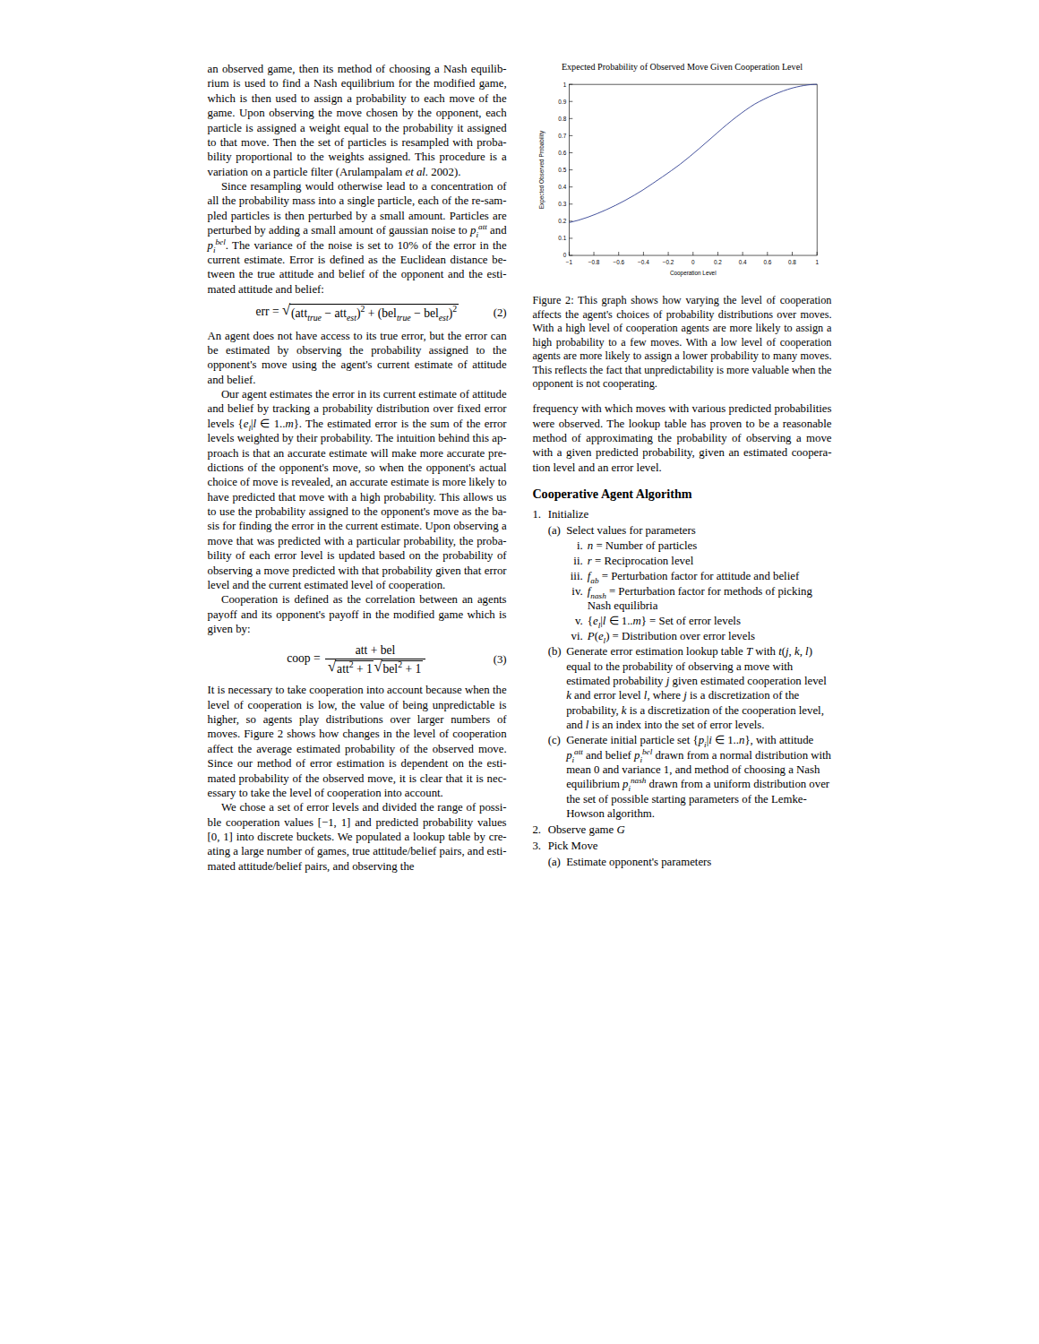an observed game, then its method of choosing a Nash equilibrium is used to find a Nash equilibrium for the modified game, which is then used to assign a probability to each move of the game. Upon observing the move chosen by the opponent, each particle is assigned a weight equal to the probability it assigned to that move. Then the set of particles is resampled with probability proportional to the weights assigned. This procedure is a variation on a particle filter (Arulampalam et al. 2002).
Since resampling would otherwise lead to a concentration of all the probability mass into a single particle, each of the re-sampled particles is then perturbed by a small amount. Particles are perturbed by adding a small amount of gaussian noise to piatt and pibel. The variance of the noise is set to 10% of the error in the current estimate. Error is defined as the Euclidean distance between the true attitude and belief of the opponent and the estimated attitude and belief:
err = (atttrue − attest)2 + (beltrue − belest)2
(2)
An agent does not have access to its true error, but the error can be estimated by observing the probability assigned to the opponent's move using the agent's current estimate of attitude and belief.
Our agent estimates the error in its current estimate of attitude and belief by tracking a probability distribution over fixed error levels {el|l ∈ 1..m}. The estimated error is the sum of the error levels weighted by their probability. The intuition behind this approach is that an accurate estimate will make more accurate predictions of the opponent's move, so when the opponent's actual choice of move is revealed, an accurate estimate is more likely to have predicted that move with a high probability. This allows us to use the probability assigned to the opponent's move as the basis for finding the error in the current estimate. Upon observing a move that was predicted with a particular probability, the probability of each error level is updated based on the probability of observing a move predicted with that probability given that error level and the current estimated level of cooperation.
Cooperation is defined as the correlation between an agents payoff and its opponent's payoff in the modified game which is given by:
coop = att + bel att2 + 1 bel2 + 1
(3)
It is necessary to take cooperation into account because when the level of cooperation is low, the value of being unpredictable is higher, so agents play distributions over larger numbers of moves. Figure 2 shows how changes in the level of cooperation affect the average estimated probability of the observed move. Since our method of error estimation is dependent on the estimated probability of the observed move, it is clear that it is necessary to take the level of cooperation into account.
We chose a set of error levels and divided the range of possible cooperation values [−1, 1] and predicted probability values [0, 1] into discrete buckets. We populated a lookup table by creating a large number of games, true attitude/belief pairs, and estimated attitude/belief pairs, and observing the
Expected Probability of Observed Move Given Cooperation Level
0 0.1 0.2 0.3 0.4 0.5 0.6 0.7 0.8 0.9 1 −1 −0.8 −0.6 −0.4 −0.2 0 0.2 0.4 0.6 0.8 1 Cooperation Level Expected Observed Probability
Figure 2: This graph shows how varying the level of cooperation affects the agent's choices of probability distributions over moves. With a high level of cooperation agents are more likely to assign a high probability to a few moves. With a low level of cooperation agents are more likely to assign a lower probability to many moves. This reflects the fact that unpredictability is more valuable when the opponent is not cooperating.
frequency with which moves with various predicted probabilities were observed. The lookup table has proven to be a reasonable method of approximating the probability of observing a move with a given predicted probability, given an estimated cooperation level and an error level.
Cooperative Agent Algorithm
Initialize
Select values for parameters
n = Number of particles
r = Reciprocation level
fab = Perturbation factor for attitude and belief
fnash = Perturbation factor for methods of picking Nash equilibria
{el|l ∈ 1..m} = Set of error levels
P(el) = Distribution over error levels
Generate error estimation lookup table T with t(j, k, l) equal to the probability of observing a move with estimated probability j given estimated cooperation level k and error level l, where j is a discretization of the probability, k is a discretization of the cooperation level, and l is an index into the set of error levels.
Generate initial particle set {pi|i ∈ 1..n}, with attitude piatt and belief pibel drawn from a normal distribution with mean 0 and variance 1, and method of choosing a Nash equilibrium pinash drawn from a uniform distribution over the set of possible starting parameters of the Lemke-Howson algorithm.
Observe game G
Pick Move
Estimate opponent's parameters